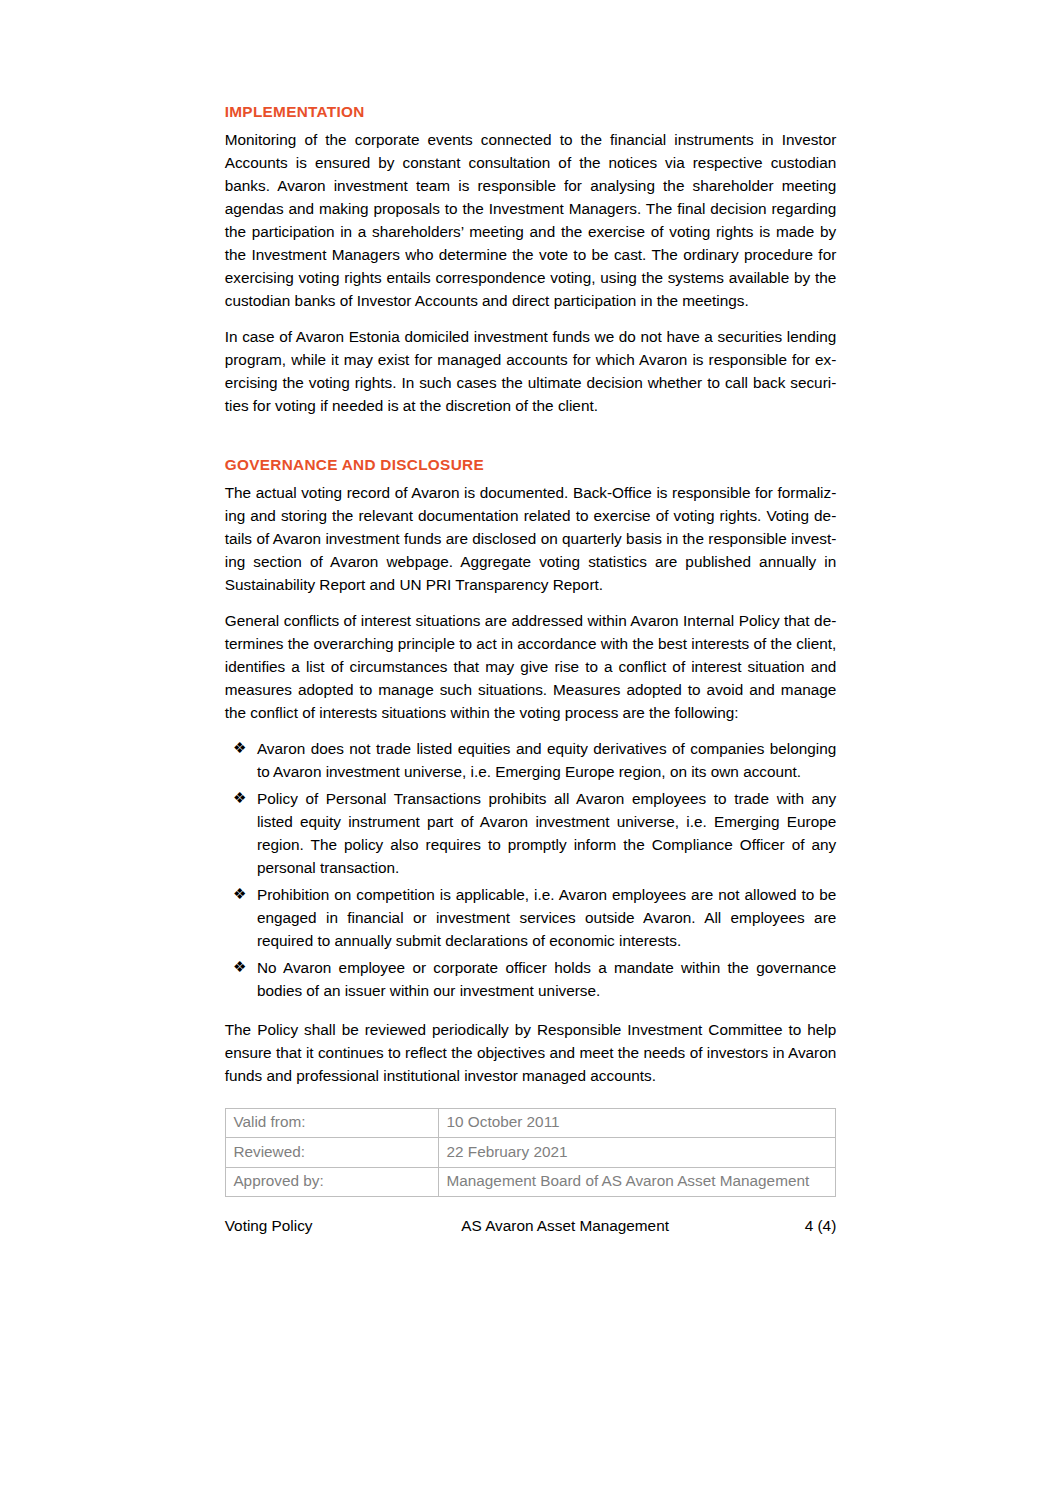Implementation
Monitoring of the corporate events connected to the financial instruments in Investor Accounts is ensured by constant consultation of the notices via respective custodian banks. Avaron investment team is responsible for analysing the shareholder meeting agendas and making proposals to the Investment Managers. The final decision regarding the participation in a shareholders’ meeting and the exercise of voting rights is made by the Investment Managers who determine the vote to be cast. The ordinary procedure for exercising voting rights entails correspondence voting, using the systems available by the custodian banks of Investor Accounts and direct participation in the meetings.
In case of Avaron Estonia domiciled investment funds we do not have a securities lending program, while it may exist for managed accounts for which Avaron is responsible for exercising the voting rights. In such cases the ultimate decision whether to call back securities for voting if needed is at the discretion of the client.
Governance and Disclosure
The actual voting record of Avaron is documented. Back-Office is responsible for formalizing and storing the relevant documentation related to exercise of voting rights. Voting details of Avaron investment funds are disclosed on quarterly basis in the responsible investing section of Avaron webpage. Aggregate voting statistics are published annually in Sustainability Report and UN PRI Transparency Report.
General conflicts of interest situations are addressed within Avaron Internal Policy that determines the overarching principle to act in accordance with the best interests of the client, identifies a list of circumstances that may give rise to a conflict of interest situation and measures adopted to manage such situations. Measures adopted to avoid and manage the conflict of interests situations within the voting process are the following:
Avaron does not trade listed equities and equity derivatives of companies belonging to Avaron investment universe, i.e. Emerging Europe region, on its own account.
Policy of Personal Transactions prohibits all Avaron employees to trade with any listed equity instrument part of Avaron investment universe, i.e. Emerging Europe region. The policy also requires to promptly inform the Compliance Officer of any personal transaction.
Prohibition on competition is applicable, i.e. Avaron employees are not allowed to be engaged in financial or investment services outside Avaron. All employees are required to annually submit declarations of economic interests.
No Avaron employee or corporate officer holds a mandate within the governance bodies of an issuer within our investment universe.
The Policy shall be reviewed periodically by Responsible Investment Committee to help ensure that it continues to reflect the objectives and meet the needs of investors in Avaron funds and professional institutional investor managed accounts.
| Valid from: | 10 October 2011 |
| Reviewed: | 22 February 2021 |
| Approved by: | Management Board of AS Avaron Asset Management |
Voting Policy AS Avaron Asset Management 4 (4)